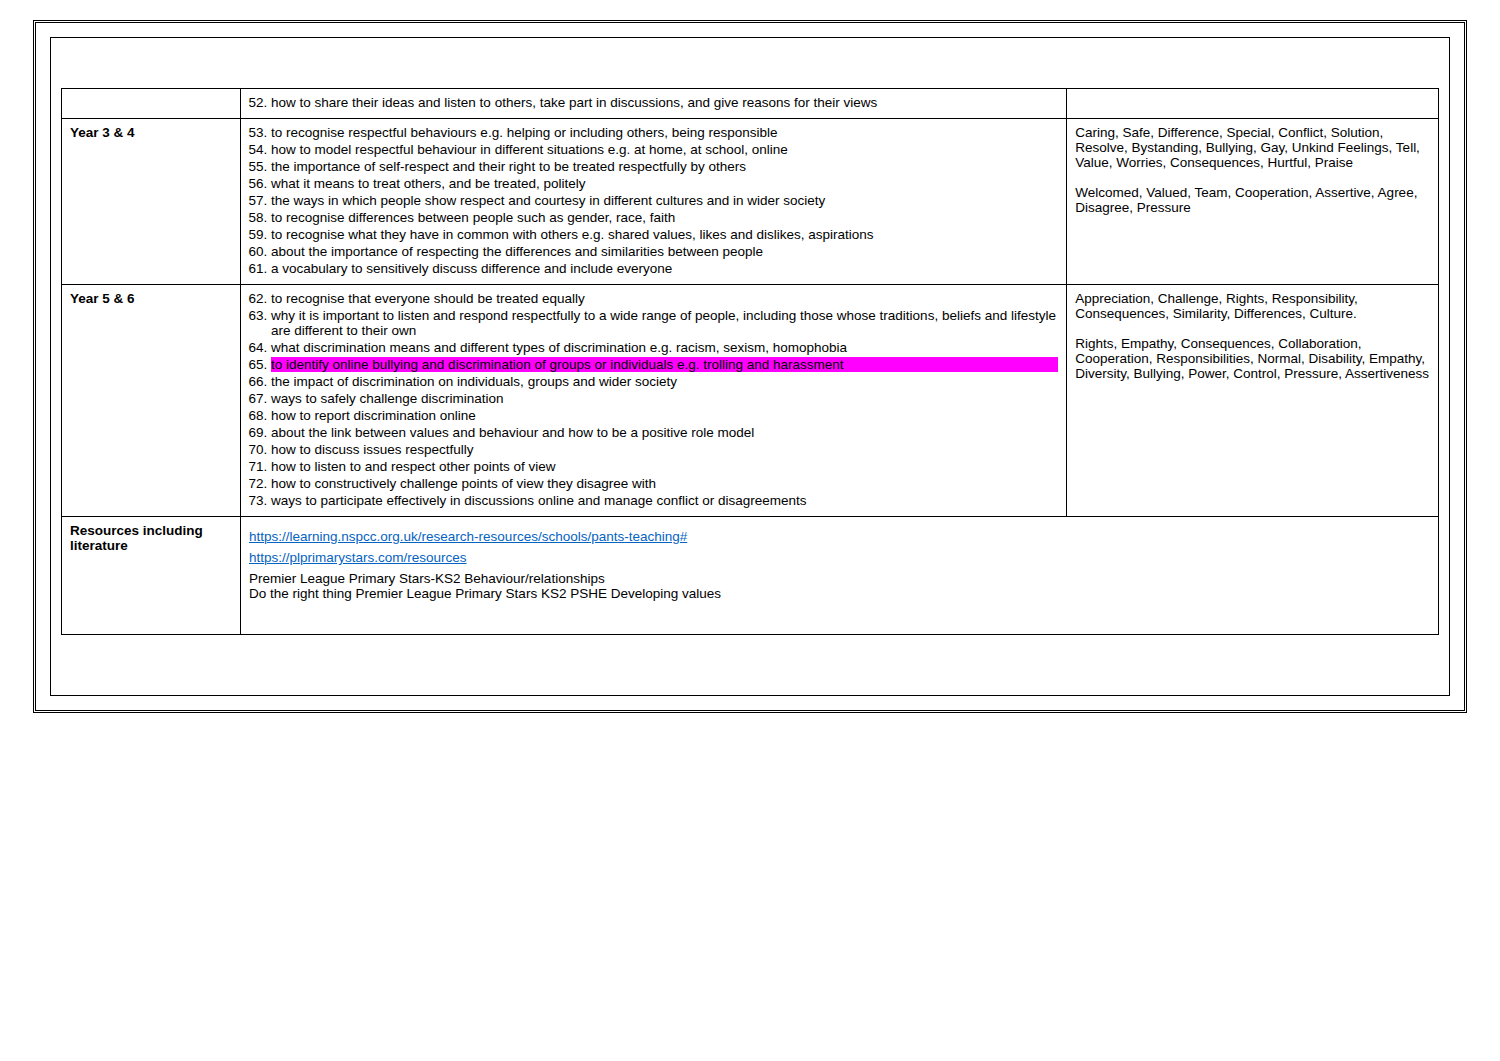| | how to share their ideas and listen to others, take part in discussions, and give reasons for their views | |
| Year 3 & 4 | to recognise respectful behaviours e.g. helping or including others, being responsible how to model respectful behaviour in different situations e.g. at home, at school, online the importance of self-respect and their right to be treated respectfully by others what it means to treat others, and be treated, politely the ways in which people show respect and courtesy in different cultures and in wider society to recognise differences between people such as gender, race, faith to recognise what they have in common with others e.g. shared values, likes and dislikes, aspirations about the importance of respecting the differences and similarities between people a vocabulary to sensitively discuss difference and include everyone | Caring, Safe, Difference, Special, Conflict, Solution, Resolve, Bystanding, Bullying, Gay, Unkind Feelings, Tell, Value, Worries, Consequences, Hurtful, Praise Welcomed, Valued, Team, Cooperation, Assertive, Agree, Disagree, Pressure |
| Year 5 & 6 | to recognise that everyone should be treated equally why it is important to listen and respond respectfully to a wide range of people, including those whose traditions, beliefs and lifestyle are different to their own what discrimination means and different types of discrimination e.g. racism, sexism, homophobia to identify online bullying and discrimination of groups or individuals e.g. trolling and harassment the impact of discrimination on individuals, groups and wider society ways to safely challenge discrimination how to report discrimination online about the link between values and behaviour and how to be a positive role model how to discuss issues respectfully how to listen to and respect other points of view how to constructively challenge points of view they disagree with ways to participate effectively in discussions online and manage conflict or disagreements | Appreciation, Challenge, Rights, Responsibility, Consequences, Similarity, Differences, Culture. Rights, Empathy, Consequences, Collaboration, Cooperation, Responsibilities, Normal, Disability, Empathy, Diversity, Bullying, Power, Control, Pressure, Assertiveness |
| Resources including literature | https://learning.nspcc.org.uk/research-resources/schools/pants-teaching# https://plprimarystars.com/resources Premier League Primary Stars-KS2 Behaviour/relationships Do the right thing Premier League Primary Stars KS2 PSHE Developing values |